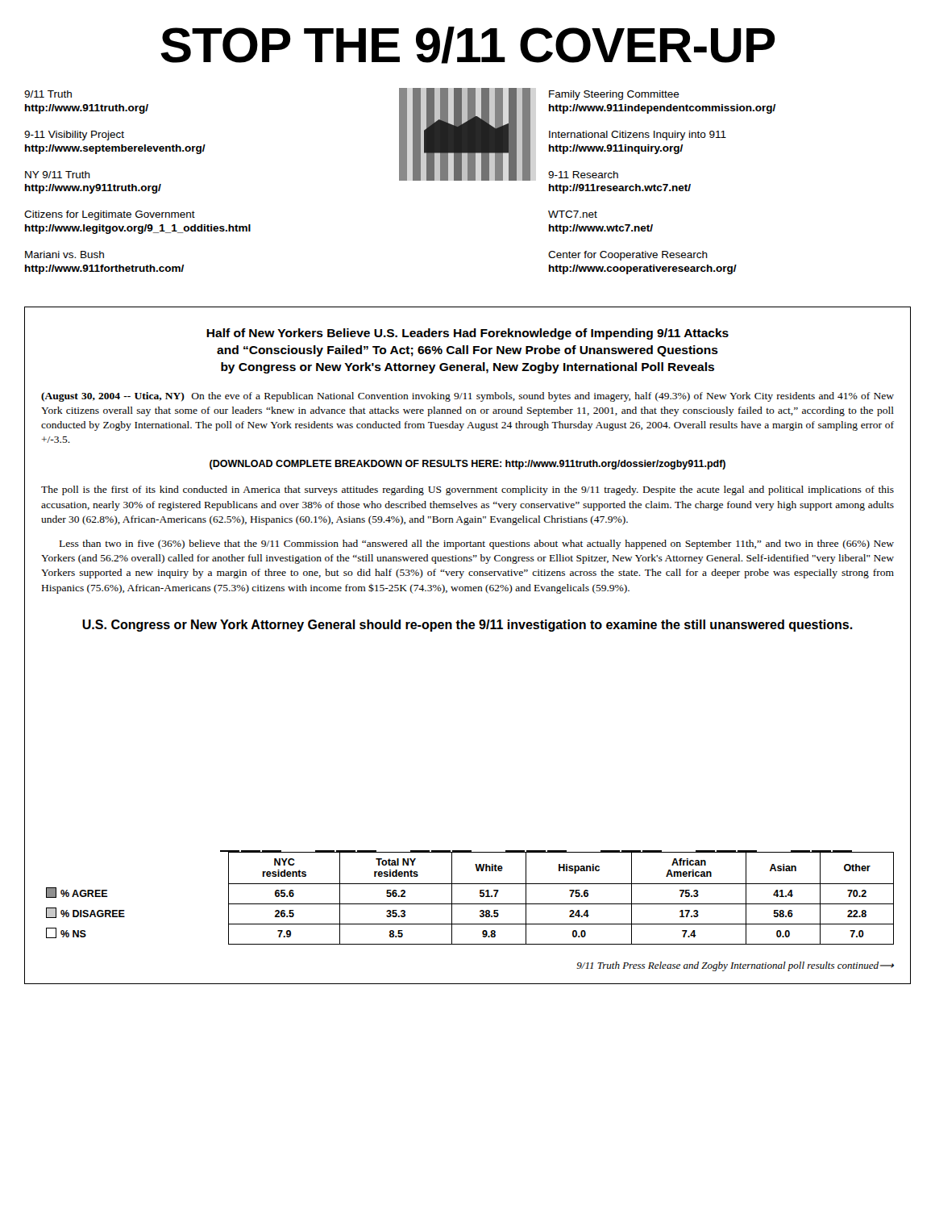STOP THE 9/11 COVER-UP
9/11 Truth http://www.911truth.org/
9-11 Visibility Project http://www.septembereleventh.org/
NY 9/11 Truth http://www.ny911truth.org/
Citizens for Legitimate Government http://www.legitgov.org/9_1_1_oddities.html
Mariani vs. Bush http://www.911forthetruth.com/
Family Steering Committee http://www.911independentcommission.org/
International Citizens Inquiry into 911 http://www.911inquiry.org/
9-11 Research http://911research.wtc7.net/
WTC7.net http://www.wtc7.net/
Center for Cooperative Research http://www.cooperativeresearch.org/
Half of New Yorkers Believe U.S. Leaders Had Foreknowledge of Impending 9/11 Attacks
and “Consciously Failed” To Act; 66% Call For New Probe of Unanswered Questions
by Congress or New York's Attorney General, New Zogby International Poll Reveals
(August 30, 2004 -- Utica, NY) On the eve of a Republican National Convention invoking 9/11 symbols, sound bytes and imagery, half (49.3%) of New York City residents and 41% of New York citizens overall say that some of our leaders “knew in advance that attacks were planned on or around September 11, 2001, and that they consciously failed to act,” according to the poll conducted by Zogby International. The poll of New York residents was conducted from Tuesday August 24 through Thursday August 26, 2004. Overall results have a margin of sampling error of +/-3.5.
(DOWNLOAD COMPLETE BREAKDOWN OF RESULTS HERE: http://www.911truth.org/dossier/zogby911.pdf)
The poll is the first of its kind conducted in America that surveys attitudes regarding US government complicity in the 9/11 tragedy. Despite the acute legal and political implications of this accusation, nearly 30% of registered Republicans and over 38% of those who described themselves as “very conservative” supported the claim. The charge found very high support among adults under 30 (62.8%), African-Americans (62.5%), Hispanics (60.1%), Asians (59.4%), and "Born Again" Evangelical Christians (47.9%).
Less than two in five (36%) believe that the 9/11 Commission had “answered all the important questions about what actually happened on September 11th,” and two in three (66%) New Yorkers (and 56.2% overall) called for another full investigation of the “still unanswered questions” by Congress or Elliot Spitzer, New York's Attorney General. Self-identified "very liberal" New Yorkers supported a new inquiry by a margin of three to one, but so did half (53%) of “very conservative” citizens across the state. The call for a deeper probe was especially strong from Hispanics (75.6%), African-Americans (75.3%) citizens with income from $15-25K (74.3%), women (62%) and Evangelicals (59.9%).
U.S. Congress or New York Attorney General should re-open the 9/11 investigation to examine the still unanswered questions.
| | NYC residents | Total NY residents | White | Hispanic | African American | Asian | Other |
| --- | --- | --- | --- | --- | --- | --- | --- |
| % AGREE | 65.6 | 56.2 | 51.7 | 75.6 | 75.3 | 41.4 | 70.2 |
| % DISAGREE | 26.5 | 35.3 | 38.5 | 24.4 | 17.3 | 58.6 | 22.8 |
| % NS | 7.9 | 8.5 | 9.8 | 0.0 | 7.4 | 0.0 | 7.0 |
9/11 Truth Press Release and Zogby International poll results continued⟶